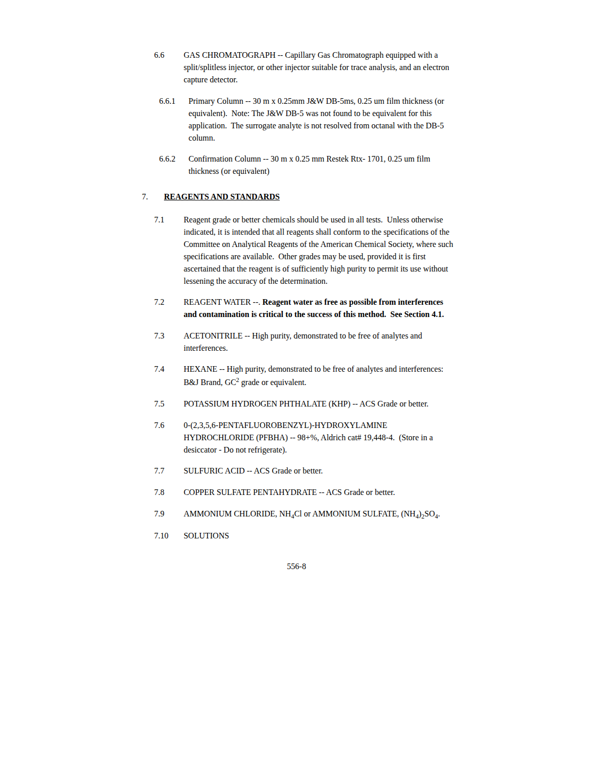6.6
GAS CHROMATOGRAPH -- Capillary Gas Chromatograph equipped with a split/splitless injector, or other injector suitable for trace analysis, and an electron capture detector.
6.6.1
Primary Column -- 30 m x 0.25mm J&W DB-5ms, 0.25 um film thickness (or equivalent). Note: The J&W DB-5 was not found to be equivalent for this application. The surrogate analyte is not resolved from octanal with the DB-5 column.
6.6.2
Confirmation Column -- 30 m x 0.25 mm Restek Rtx- 1701, 0.25 um film thickness (or equivalent)
7.
REAGENTS AND STANDARDS
7.1
Reagent grade or better chemicals should be used in all tests. Unless otherwise indicated, it is intended that all reagents shall conform to the specifications of the Committee on Analytical Reagents of the American Chemical Society, where such specifications are available. Other grades may be used, provided it is first ascertained that the reagent is of sufficiently high purity to permit its use without lessening the accuracy of the determination.
7.2
REAGENT WATER --. Reagent water as free as possible from interferences and contamination is critical to the success of this method. See Section 4.1.
7.3
ACETONITRILE -- High purity, demonstrated to be free of analytes and interferences.
7.4
HEXANE -- High purity, demonstrated to be free of analytes and interferences: B&J Brand, GC2 grade or equivalent.
7.5
POTASSIUM HYDROGEN PHTHALATE (KHP) -- ACS Grade or better.
7.6
0-(2,3,5,6-PENTAFLUOROBENZYL)-HYDROXYLAMINE HYDROCHLORIDE (PFBHA) -- 98+%, Aldrich cat# 19,448-4. (Store in a desiccator - Do not refrigerate).
7.7
SULFURIC ACID -- ACS Grade or better.
7.8
COPPER SULFATE PENTAHYDRATE -- ACS Grade or better.
7.9
AMMONIUM CHLORIDE, NH4Cl or AMMONIUM SULFATE, (NH4)2SO4.
7.10
SOLUTIONS
556-8